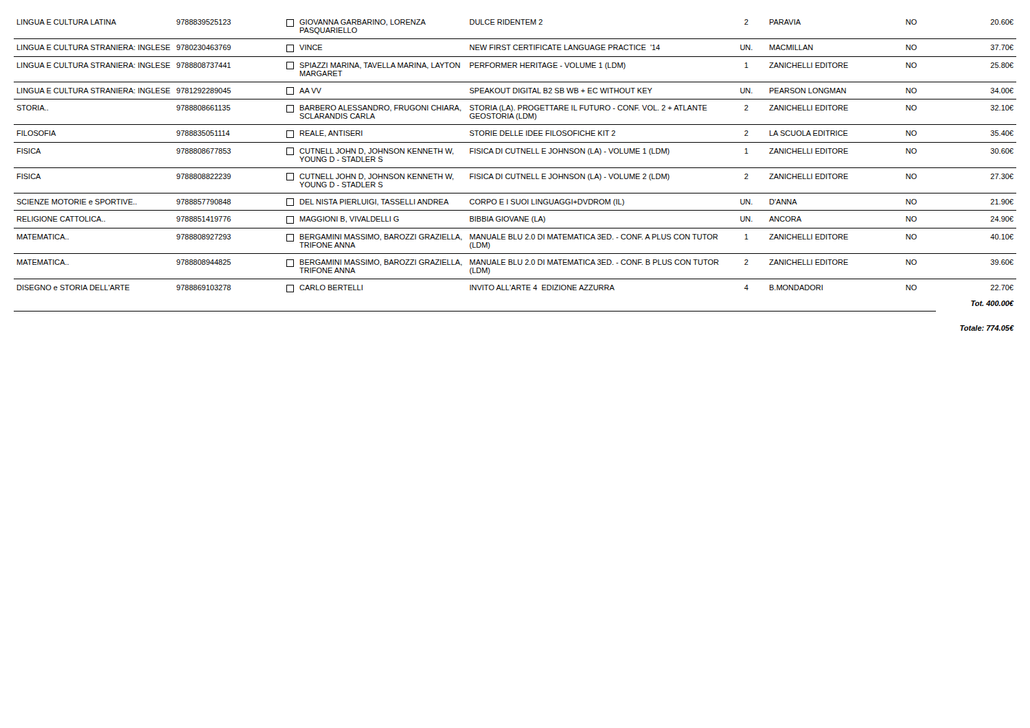| LINGUA E CULTURA LATINA | 9788839525123 | | GIOVANNA GARBARINO, LORENZA PASQUARIELLO | DULCE RIDENTEM 2 | 2 | PARAVIA | NO | 20.60€ |
| LINGUA E CULTURA STRANIERA: INGLESE | 9780230463769 | | VINCE | NEW FIRST CERTIFICATE LANGUAGE PRACTICE '14 | UN. | MACMILLAN | NO | 37.70€ |
| LINGUA E CULTURA STRANIERA: INGLESE | 9788808737441 | | SPIAZZI MARINA, TAVELLA MARINA, LAYTON MARGARET | PERFORMER HERITAGE - VOLUME 1 (LDM) | 1 | ZANICHELLI EDITORE | NO | 25.80€ |
| LINGUA E CULTURA STRANIERA: INGLESE | 9781292289045 | | AA VV | SPEAKOUT DIGITAL B2 SB WB + EC WITHOUT KEY | UN. | PEARSON LONGMAN | NO | 34.00€ |
| STORIA.. | 9788808661135 | | BARBERO ALESSANDRO, FRUGONI CHIARA, SCLARANDIS CARLA | STORIA (LA). PROGETTARE IL FUTURO - CONF. VOL. 2 + ATLANTE GEOSTORIA (LDM) | 2 | ZANICHELLI EDITORE | NO | 32.10€ |
| FILOSOFIA | 9788835051114 | | REALE, ANTISERI | STORIE DELLE IDEE FILOSOFICHE KIT 2 | 2 | LA SCUOLA EDITRICE | NO | 35.40€ |
| FISICA | 9788808677853 | | CUTNELL JOHN D, JOHNSON KENNETH W, YOUNG D - STADLER S | FISICA DI CUTNELL E JOHNSON (LA) - VOLUME 1 (LDM) | 1 | ZANICHELLI EDITORE | NO | 30.60€ |
| FISICA | 9788808822239 | | CUTNELL JOHN D, JOHNSON KENNETH W, YOUNG D - STADLER S | FISICA DI CUTNELL E JOHNSON (LA) - VOLUME 2 (LDM) | 2 | ZANICHELLI EDITORE | NO | 27.30€ |
| SCIENZE MOTORIE e SPORTIVE.. | 9788857790848 | | DEL NISTA PIERLUIGI, TASSELLI ANDREA | CORPO E I SUOI LINGUAGGI+DVDROM (IL) | UN. | D'ANNA | NO | 21.90€ |
| RELIGIONE CATTOLICA.. | 9788851419776 | | MAGGIONI B, VIVALDELLI G | BIBBIA GIOVANE (LA) | UN. | ANCORA | NO | 24.90€ |
| MATEMATICA.. | 9788808927293 | | BERGAMINI MASSIMO, BAROZZI GRAZIELLA, TRIFONE ANNA | MANUALE BLU 2.0 DI MATEMATICA 3ED. - CONF. A PLUS CON TUTOR (LDM) | 1 | ZANICHELLI EDITORE | NO | 40.10€ |
| MATEMATICA.. | 9788808944825 | | BERGAMINI MASSIMO, BAROZZI GRAZIELLA, TRIFONE ANNA | MANUALE BLU 2.0 DI MATEMATICA 3ED. - CONF. B PLUS CON TUTOR (LDM) | 2 | ZANICHELLI EDITORE | NO | 39.60€ |
| DISEGNO e STORIA DELL'ARTE | 9788869103278 | | CARLO BERTELLI | INVITO ALL'ARTE 4 EDIZIONE AZZURRA | 4 | B.MONDADORI | NO | 22.70€ |
| | Tot. 400.00€ |
Totale: 774.05€